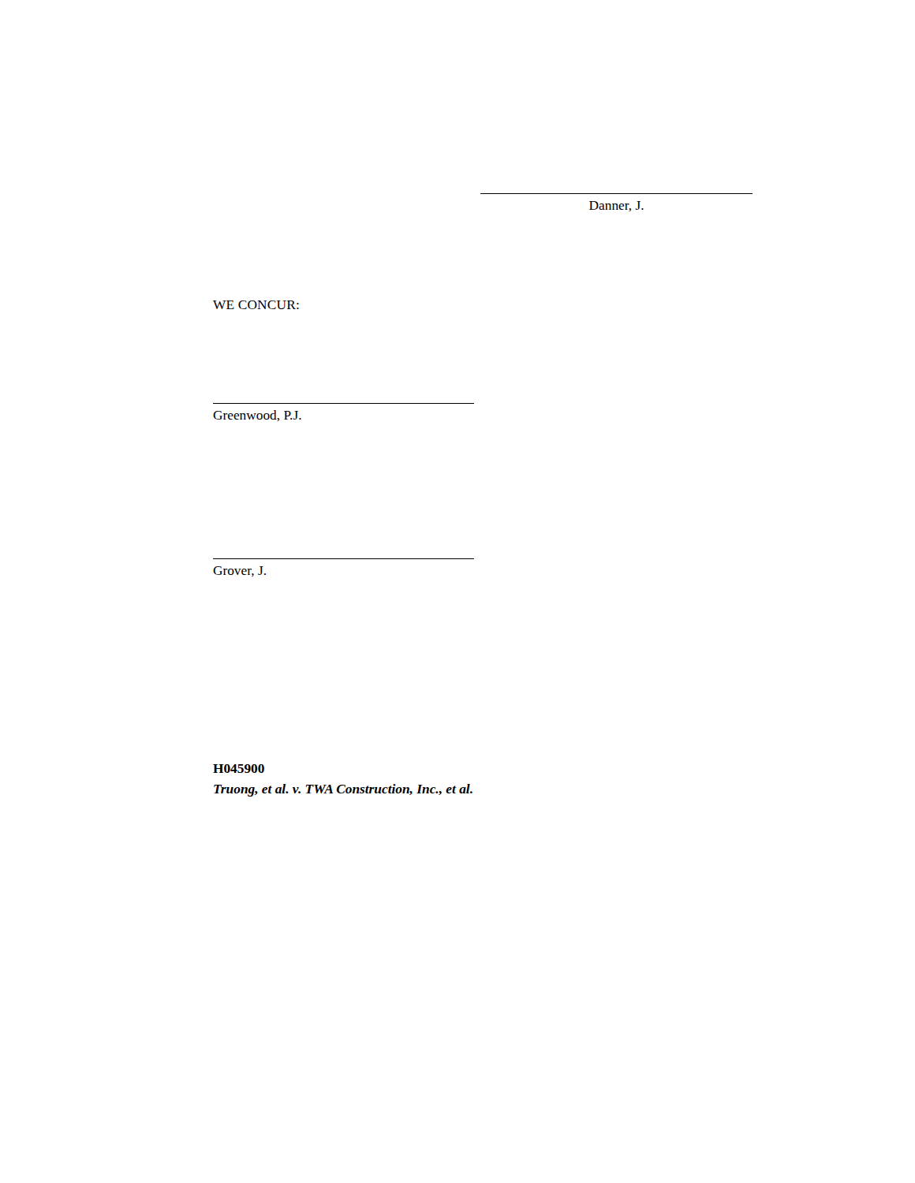Danner, J.
WE CONCUR:
Greenwood, P.J.
Grover, J.
H045900
Truong, et al. v. TWA Construction, Inc., et al.